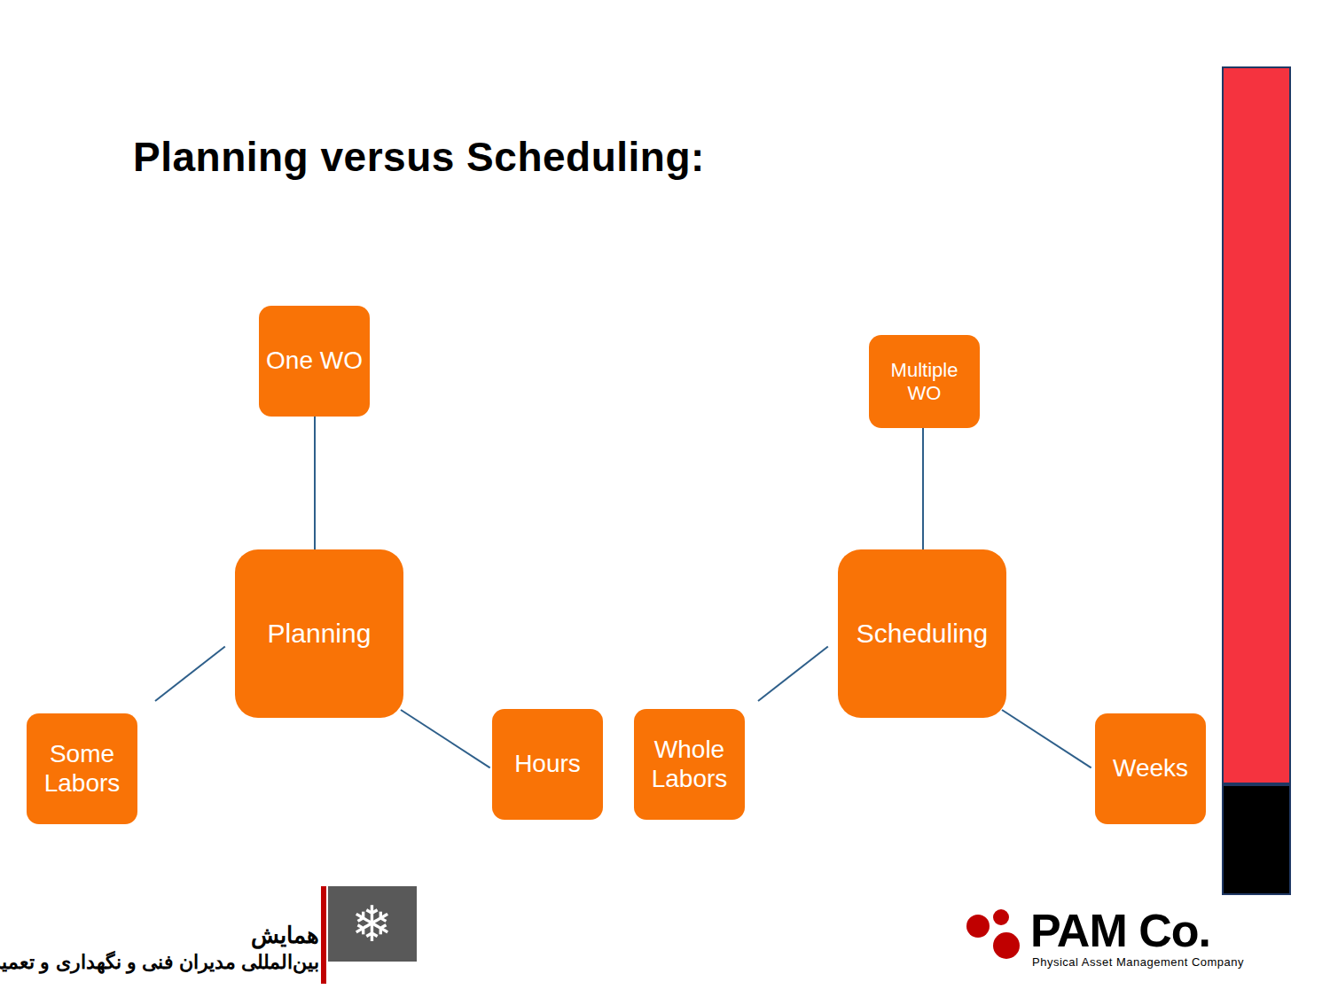Planning versus Scheduling:
One WO
Planning
Some Labors
Hours
Multiple WO
Scheduling
Whole Labors
Weeks
❄
همایش بین‌المللی مدیران فنی و نگهداری و تعمیرات
PAM Co.
Physical Asset Management Company